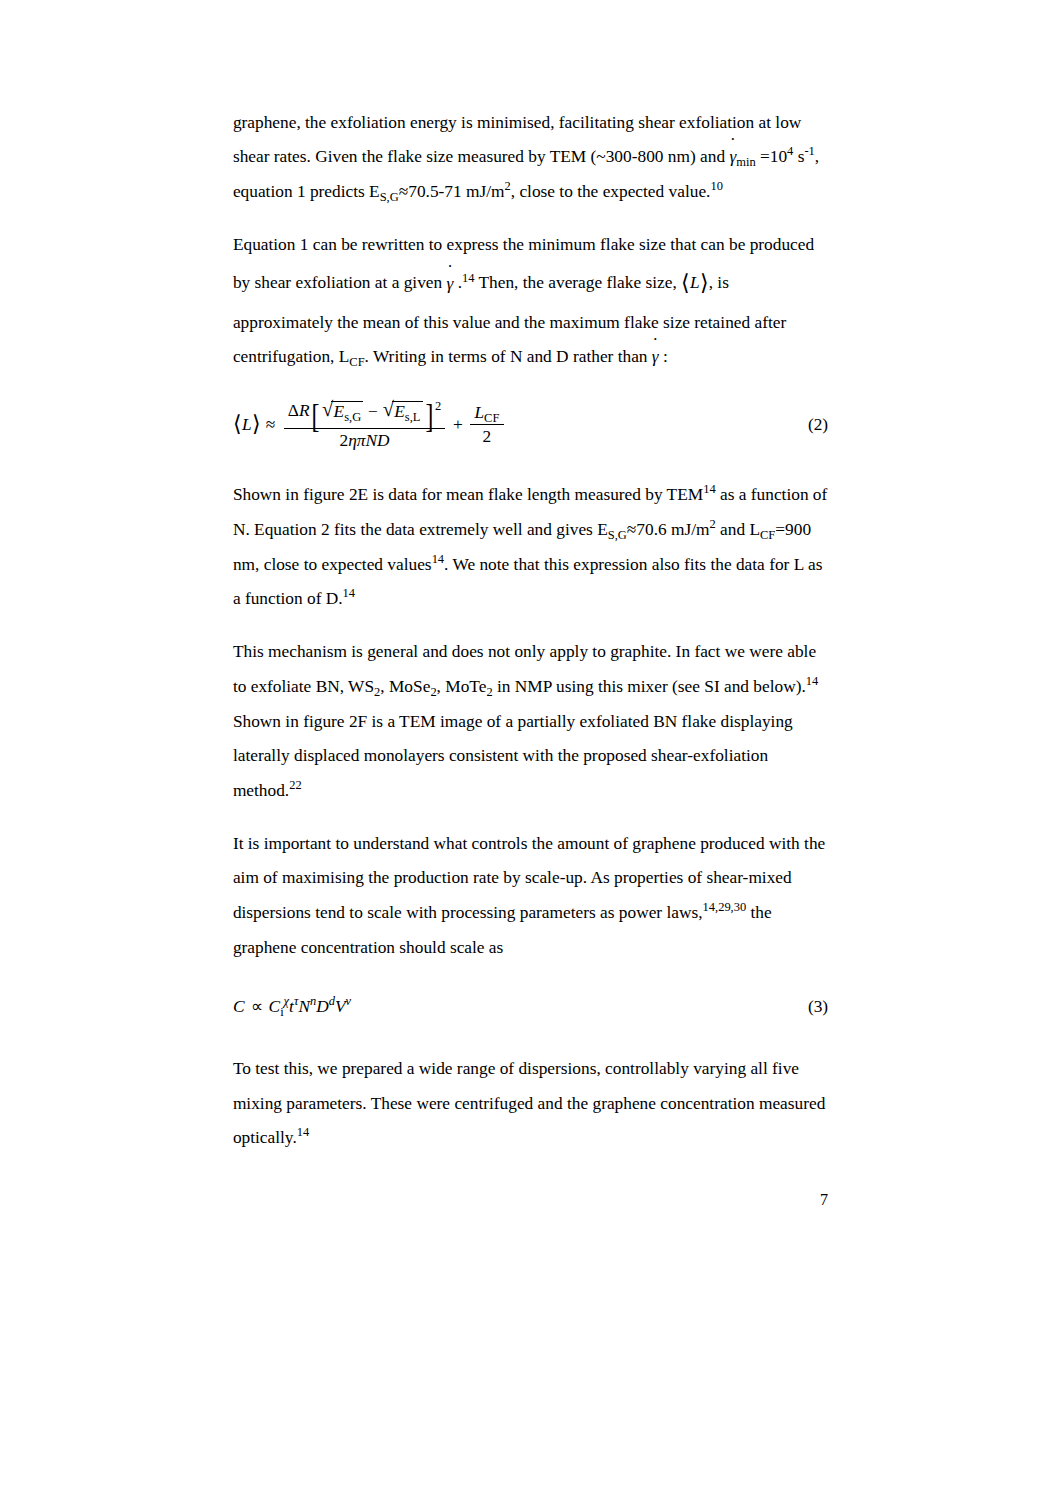graphene, the exfoliation energy is minimised, facilitating shear exfoliation at low shear rates. Given the flake size measured by TEM (~300-800 nm) and γmin =104 s-1, equation 1 predicts ES,G≈70.5-71 mJ/m2, close to the expected value.10
Equation 1 can be rewritten to express the minimum flake size that can be produced by shear exfoliation at a given γ .14 Then, the average flake size, ⟨L⟩, is approximately the mean of this value and the maximum flake size retained after centrifugation, LCF. Writing in terms of N and D rather than γ :
⟨L⟩≈ ΔR[Es,G−Es,L] 2 2ηπND + LCF 2
(2)
Shown in figure 2E is data for mean flake length measured by TEM14 as a function of N. Equation 2 fits the data extremely well and gives ES,G≈70.6 mJ/m2 and LCF=900 nm, close to expected values14. We note that this expression also fits the data for L as a function of D.14
This mechanism is general and does not only apply to graphite. In fact we were able to exfoliate BN, WS2, MoSe2, MoTe2 in NMP using this mixer (see SI and below).14 Shown in figure 2F is a TEM image of a partially exfoliated BN flake displaying laterally displaced monolayers consistent with the proposed shear-exfoliation method.22
It is important to understand what controls the amount of graphene produced with the aim of maximising the production rate by scale-up. As properties of shear-mixed dispersions tend to scale with processing parameters as power laws,14,29,30 the graphene concentration should scale as
C∝CiχtτNnDdVν
(3)
To test this, we prepared a wide range of dispersions, controllably varying all five mixing parameters. These were centrifuged and the graphene concentration measured optically.14
7